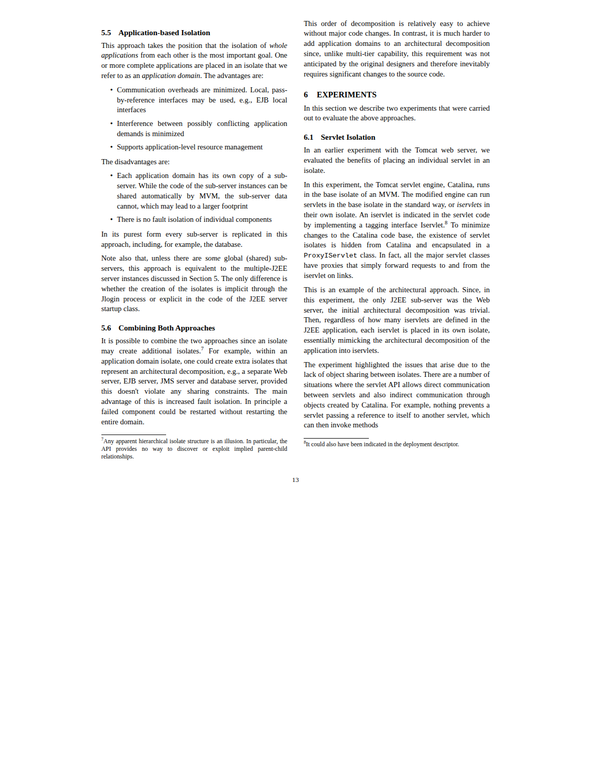5.5 Application-based Isolation
This approach takes the position that the isolation of whole applications from each other is the most important goal. One or more complete applications are placed in an isolate that we refer to as an application domain. The advantages are:
Communication overheads are minimized. Local, pass-by-reference interfaces may be used, e.g., EJB local interfaces
Interference between possibly conflicting application demands is minimized
Supports application-level resource management
The disadvantages are:
Each application domain has its own copy of a sub-server. While the code of the sub-server instances can be shared automatically by MVM, the sub-server data cannot, which may lead to a larger footprint
There is no fault isolation of individual components
In its purest form every sub-server is replicated in this approach, including, for example, the database.
Note also that, unless there are some global (shared) sub-servers, this approach is equivalent to the multiple-J2EE server instances discussed in Section 5. The only difference is whether the creation of the isolates is implicit through the Jlogin process or explicit in the code of the J2EE server startup class.
5.6 Combining Both Approaches
It is possible to combine the two approaches since an isolate may create additional isolates.7 For example, within an application domain isolate, one could create extra isolates that represent an architectural decomposition, e.g., a separate Web server, EJB server, JMS server and database server, provided this doesn't violate any sharing constraints. The main advantage of this is increased fault isolation. In principle a failed component could be restarted without restarting the entire domain.
7Any apparent hierarchical isolate structure is an illusion. In particular, the API provides no way to discover or exploit implied parent-child relationships.
This order of decomposition is relatively easy to achieve without major code changes. In contrast, it is much harder to add application domains to an architectural decomposition since, unlike multi-tier capability, this requirement was not anticipated by the original designers and therefore inevitably requires significant changes to the source code.
6 EXPERIMENTS
In this section we describe two experiments that were carried out to evaluate the above approaches.
6.1 Servlet Isolation
In an earlier experiment with the Tomcat web server, we evaluated the benefits of placing an individual servlet in an isolate.
In this experiment, the Tomcat servlet engine, Catalina, runs in the base isolate of an MVM. The modified engine can run servlets in the base isolate in the standard way, or iservlets in their own isolate. An iservlet is indicated in the servlet code by implementing a tagging interface Iservlet.8 To minimize changes to the Catalina code base, the existence of servlet isolates is hidden from Catalina and encapsulated in a ProxyIServlet class. In fact, all the major servlet classes have proxies that simply forward requests to and from the iservlet on links.
This is an example of the architectural approach. Since, in this experiment, the only J2EE sub-server was the Web server, the initial architectural decomposition was trivial. Then, regardless of how many iservlets are defined in the J2EE application, each iservlet is placed in its own isolate, essentially mimicking the architectural decomposition of the application into iservlets.
The experiment highlighted the issues that arise due to the lack of object sharing between isolates. There are a number of situations where the servlet API allows direct communication between servlets and also indirect communication through objects created by Catalina. For example, nothing prevents a servlet passing a reference to itself to another servlet, which can then invoke methods
8It could also have been indicated in the deployment descriptor.
13